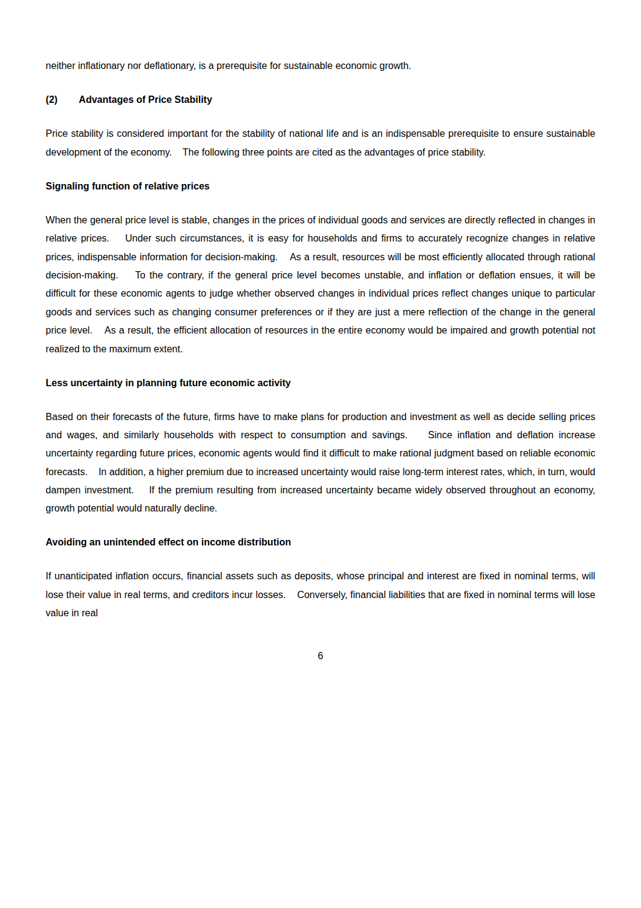neither inflationary nor deflationary, is a prerequisite for sustainable economic growth.
(2) Advantages of Price Stability
Price stability is considered important for the stability of national life and is an indispensable prerequisite to ensure sustainable development of the economy. The following three points are cited as the advantages of price stability.
Signaling function of relative prices
When the general price level is stable, changes in the prices of individual goods and services are directly reflected in changes in relative prices. Under such circumstances, it is easy for households and firms to accurately recognize changes in relative prices, indispensable information for decision-making. As a result, resources will be most efficiently allocated through rational decision-making. To the contrary, if the general price level becomes unstable, and inflation or deflation ensues, it will be difficult for these economic agents to judge whether observed changes in individual prices reflect changes unique to particular goods and services such as changing consumer preferences or if they are just a mere reflection of the change in the general price level. As a result, the efficient allocation of resources in the entire economy would be impaired and growth potential not realized to the maximum extent.
Less uncertainty in planning future economic activity
Based on their forecasts of the future, firms have to make plans for production and investment as well as decide selling prices and wages, and similarly households with respect to consumption and savings. Since inflation and deflation increase uncertainty regarding future prices, economic agents would find it difficult to make rational judgment based on reliable economic forecasts. In addition, a higher premium due to increased uncertainty would raise long-term interest rates, which, in turn, would dampen investment. If the premium resulting from increased uncertainty became widely observed throughout an economy, growth potential would naturally decline.
Avoiding an unintended effect on income distribution
If unanticipated inflation occurs, financial assets such as deposits, whose principal and interest are fixed in nominal terms, will lose their value in real terms, and creditors incur losses. Conversely, financial liabilities that are fixed in nominal terms will lose value in real
6